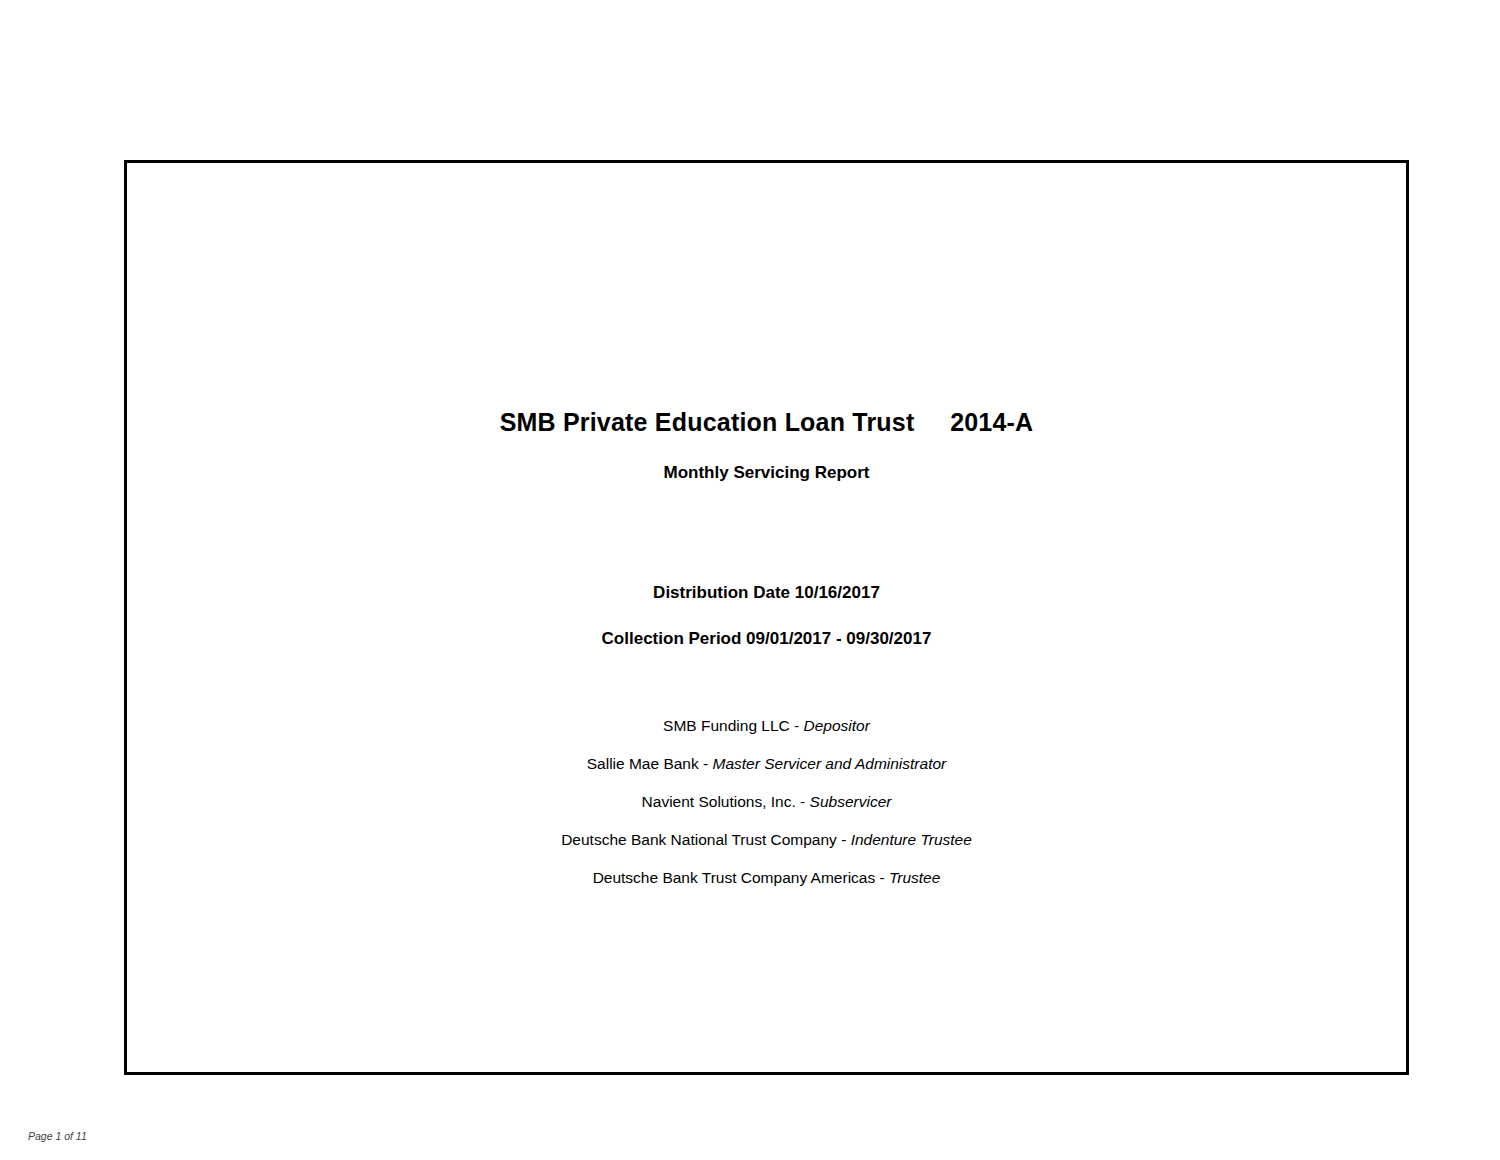SMB Private Education Loan Trust 2014-A
Monthly Servicing Report
Distribution Date 10/16/2017
Collection Period 09/01/2017 - 09/30/2017
SMB Funding LLC - Depositor
Sallie Mae Bank - Master Servicer and Administrator
Navient Solutions, Inc. - Subservicer
Deutsche Bank National Trust Company - Indenture Trustee
Deutsche Bank Trust Company Americas - Trustee
Page 1 of 11